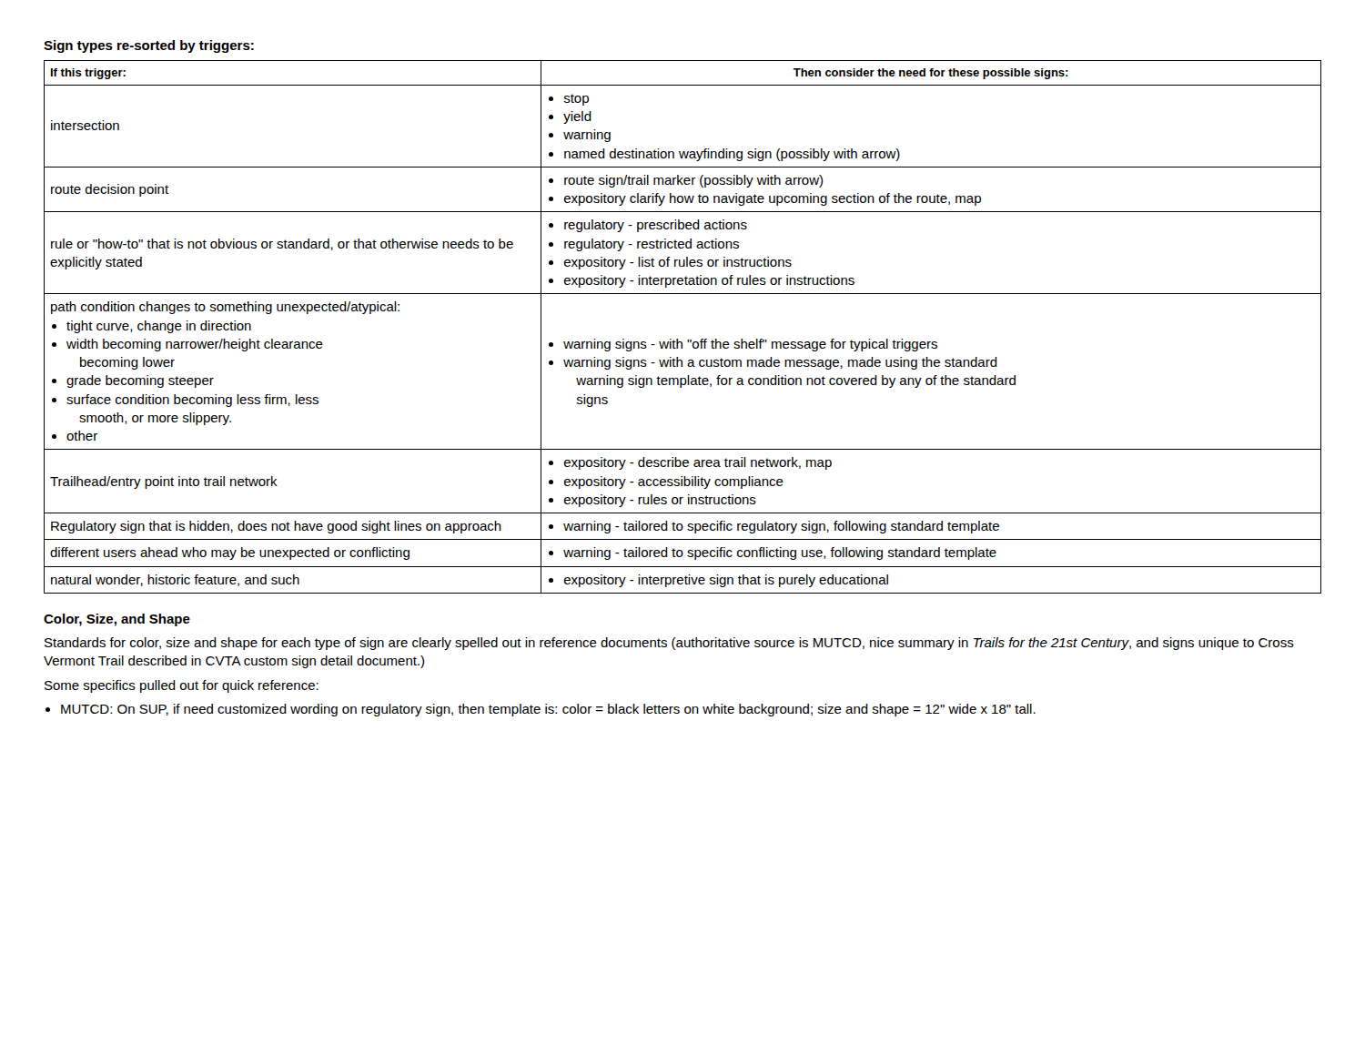Sign types re-sorted by triggers:
| If this trigger: | Then consider the need for these possible signs: |
| --- | --- |
| intersection | stop yield warning named destination wayfinding sign (possibly with arrow) |
| route decision point | route sign/trail marker (possibly with arrow) expository clarify how to navigate upcoming section of the route, map |
| rule or "how-to" that is not obvious or standard, or that otherwise needs to be explicitly stated | regulatory - prescribed actions regulatory - restricted actions expository - list of rules or instructions expository - interpretation of rules or instructions |
| path condition changes to something unexpected/atypical: tight curve, change in direction width becoming narrower/height clearance becoming lower grade becoming steeper surface condition becoming less firm, less smooth, or more slippery. other | warning signs - with "off the shelf" message for typical triggers warning signs - with a custom made message, made using the standard warning sign template, for a condition not covered by any of the standard signs |
| Trailhead/entry point into trail network | expository - describe area trail network, map expository - accessibility compliance expository - rules or instructions |
| Regulatory sign that is hidden, does not have good sight lines on approach | warning - tailored to specific regulatory sign, following standard template |
| different users ahead who may be unexpected or conflicting | warning - tailored to specific conflicting use, following standard template |
| natural wonder, historic feature, and such | expository - interpretive sign that is purely educational |
Color, Size, and Shape
Standards for color, size and shape for each type of sign are clearly spelled out in reference documents (authoritative source is MUTCD, nice summary in Trails for the 21st Century, and signs unique to Cross Vermont Trail described in CVTA custom sign detail document.)
Some specifics pulled out for quick reference:
MUTCD: On SUP, if need customized wording on regulatory sign, then template is: color = black letters on white background; size and shape = 12" wide x 18" tall.